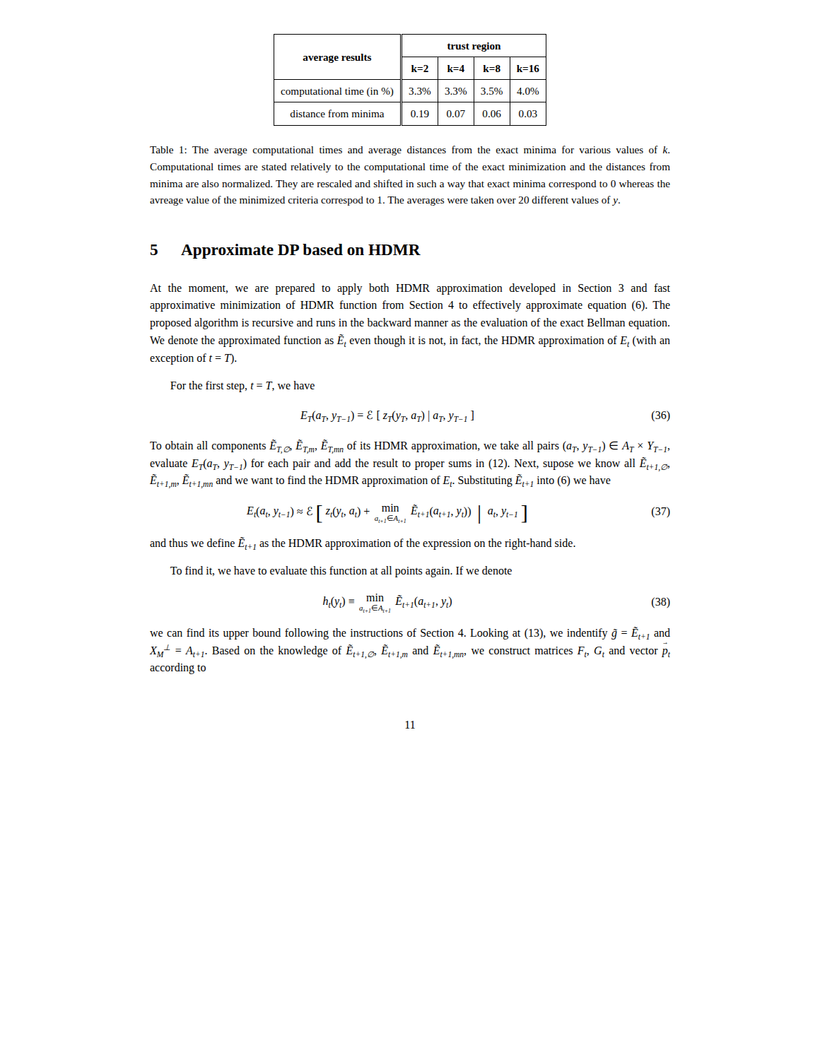| average results | trust region |
| --- | --- |
| k=2 | k=4 | k=8 | k=16 |
| computational time (in %) | 3.3% | 3.3% | 3.5% | 4.0% |
| distance from minima | 0.19 | 0.07 | 0.06 | 0.03 |
Table 1: The average computational times and average distances from the exact minima for various values of k. Computational times are stated relatively to the computational time of the exact minimization and the distances from minima are also normalized. They are rescaled and shifted in such a way that exact minima correspond to 0 whereas the avreage value of the minimized criteria correspod to 1. The averages were taken over 20 different values of y.
5 Approximate DP based on HDMR
At the moment, we are prepared to apply both HDMR approximation developed in Section 3 and fast approximative minimization of HDMR function from Section 4 to effectively approximate equation (6). The proposed algorithm is recursive and runs in the backward manner as the evaluation of the exact Bellman equation. We denote the approximated function as Ẽt even though it is not, in fact, the HDMR approximation of Et (with an exception of t = T).
For the first step, t = T, we have
ET(aT, yT−1) = ℰ [ zT(yT, aT) | aT, yT−1 ]
(36)
To obtain all components ẼT,∅, ẼT,m, ẼT,mn of its HDMR approximation, we take all pairs (aT, yT−1) ∈ AT × YT−1, evaluate ET(aT, yT−1) for each pair and add the result to proper sums in (12). Next, supose we know all Ẽt+1,∅, Ẽt+1,m, Ẽt+1,mn and we want to find the HDMR approximation of Et. Substituting Ẽt+1 into (6) we have
Et(at, yt−1) ≈ ℰ [ zt(yt, at) + min at+1∈At+1 Ẽt+1(at+1, yt)) | at, yt−1 ]
(37)
and thus we define Ẽt+1 as the HDMR approximation of the expression on the right-hand side.
To find it, we have to evaluate this function at all points again. If we denote
ht(yt) ≡ min at+1∈At+1 Ẽt+1(at+1, yt)
(38)
we can find its upper bound following the instructions of Section 4. Looking at (13), we indentify g̃ = Ẽt+1 and XM⊥ = At+1. Based on the knowledge of Ẽt+1,∅, Ẽt+1,m and Ẽt+1,mn, we construct matrices Ft, Gt and vector pt according to
11